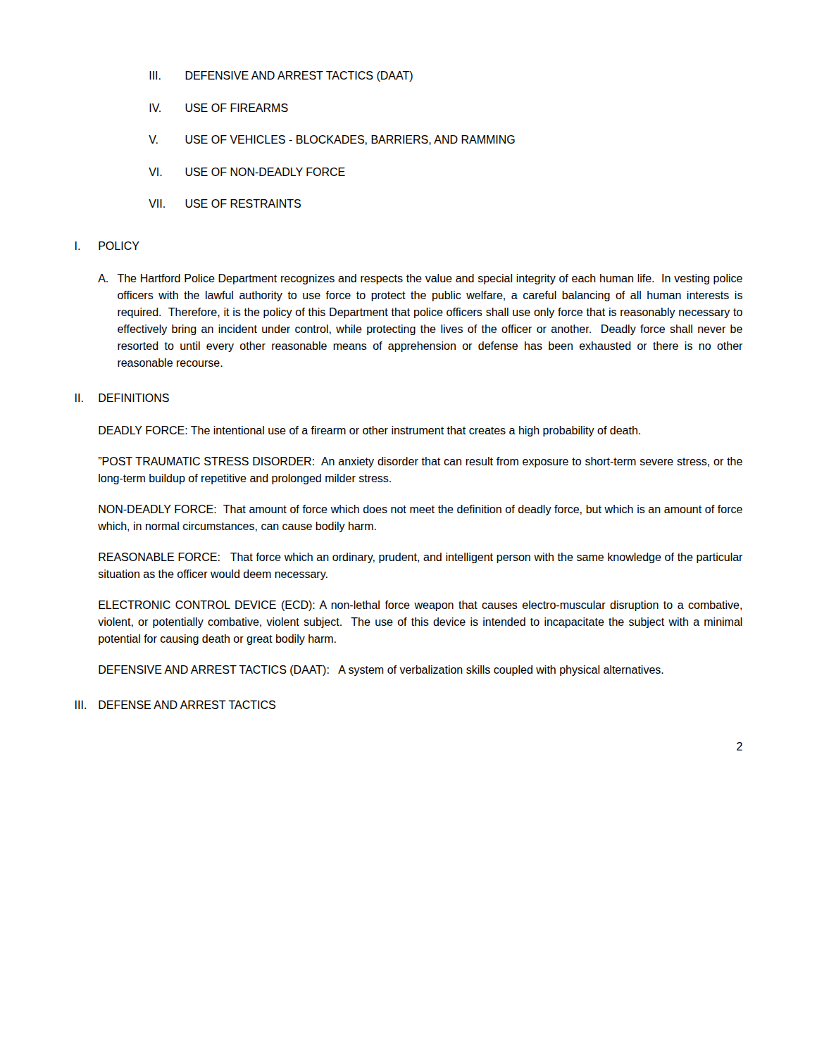III. DEFENSIVE AND ARREST TACTICS (DAAT)
IV. USE OF FIREARMS
V. USE OF VEHICLES - BLOCKADES, BARRIERS, AND RAMMING
VI. USE OF NON-DEADLY FORCE
VII. USE OF RESTRAINTS
I. POLICY
A. The Hartford Police Department recognizes and respects the value and special integrity of each human life. In vesting police officers with the lawful authority to use force to protect the public welfare, a careful balancing of all human interests is required. Therefore, it is the policy of this Department that police officers shall use only force that is reasonably necessary to effectively bring an incident under control, while protecting the lives of the officer or another. Deadly force shall never be resorted to until every other reasonable means of apprehension or defense has been exhausted or there is no other reasonable recourse.
II. DEFINITIONS
DEADLY FORCE: The intentional use of a firearm or other instrument that creates a high probability of death.
”POST TRAUMATIC STRESS DISORDER: An anxiety disorder that can result from exposure to short-term severe stress, or the long-term buildup of repetitive and prolonged milder stress.
NON-DEADLY FORCE: That amount of force which does not meet the definition of deadly force, but which is an amount of force which, in normal circumstances, can cause bodily harm.
REASONABLE FORCE: That force which an ordinary, prudent, and intelligent person with the same knowledge of the particular situation as the officer would deem necessary.
ELECTRONIC CONTROL DEVICE (ECD): A non-lethal force weapon that causes electro-muscular disruption to a combative, violent, or potentially combative, violent subject. The use of this device is intended to incapacitate the subject with a minimal potential for causing death or great bodily harm.
DEFENSIVE AND ARREST TACTICS (DAAT): A system of verbalization skills coupled with physical alternatives.
III. DEFENSE AND ARREST TACTICS
2